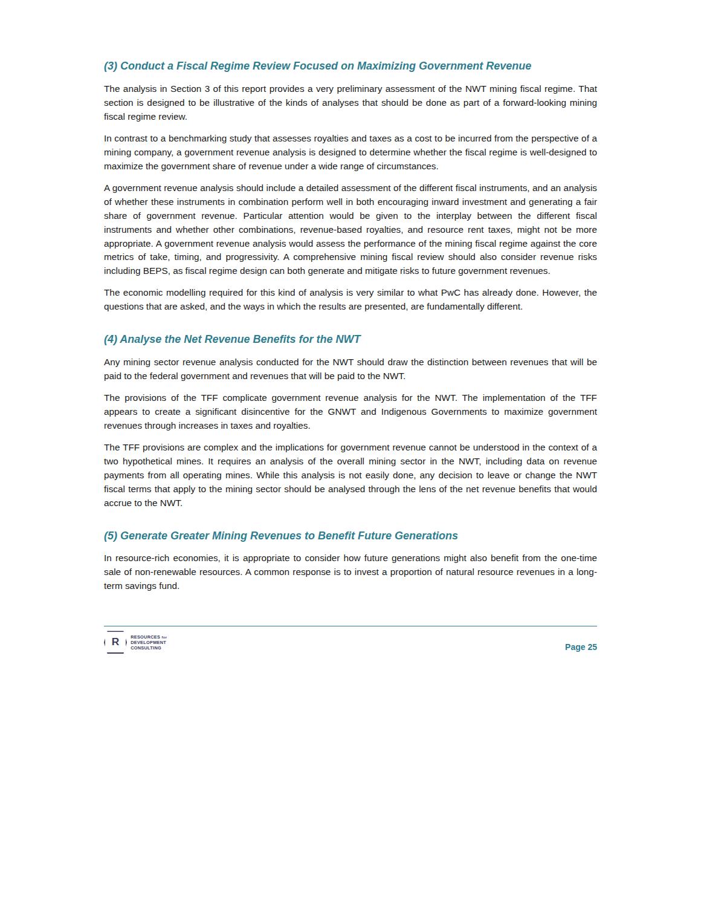(3) Conduct a Fiscal Regime Review Focused on Maximizing Government Revenue
The analysis in Section 3 of this report provides a very preliminary assessment of the NWT mining fiscal regime. That section is designed to be illustrative of the kinds of analyses that should be done as part of a forward-looking mining fiscal regime review.
In contrast to a benchmarking study that assesses royalties and taxes as a cost to be incurred from the perspective of a mining company, a government revenue analysis is designed to determine whether the fiscal regime is well-designed to maximize the government share of revenue under a wide range of circumstances.
A government revenue analysis should include a detailed assessment of the different fiscal instruments, and an analysis of whether these instruments in combination perform well in both encouraging inward investment and generating a fair share of government revenue. Particular attention would be given to the interplay between the different fiscal instruments and whether other combinations, revenue-based royalties, and resource rent taxes, might not be more appropriate. A government revenue analysis would assess the performance of the mining fiscal regime against the core metrics of take, timing, and progressivity. A comprehensive mining fiscal review should also consider revenue risks including BEPS, as fiscal regime design can both generate and mitigate risks to future government revenues.
The economic modelling required for this kind of analysis is very similar to what PwC has already done. However, the questions that are asked, and the ways in which the results are presented, are fundamentally different.
(4) Analyse the Net Revenue Benefits for the NWT
Any mining sector revenue analysis conducted for the NWT should draw the distinction between revenues that will be paid to the federal government and revenues that will be paid to the NWT.
The provisions of the TFF complicate government revenue analysis for the NWT. The implementation of the TFF appears to create a significant disincentive for the GNWT and Indigenous Governments to maximize government revenues through increases in taxes and royalties.
The TFF provisions are complex and the implications for government revenue cannot be understood in the context of a two hypothetical mines. It requires an analysis of the overall mining sector in the NWT, including data on revenue payments from all operating mines. While this analysis is not easily done, any decision to leave or change the NWT fiscal terms that apply to the mining sector should be analysed through the lens of the net revenue benefits that would accrue to the NWT.
(5) Generate Greater Mining Revenues to Benefit Future Generations
In resource-rich economies, it is appropriate to consider how future generations might also benefit from the one-time sale of non-renewable resources. A common response is to invest a proportion of natural resource revenues in a long-term savings fund.
R
RESOURCES for
DEVELOPMENT
CONSULTING
Page 25